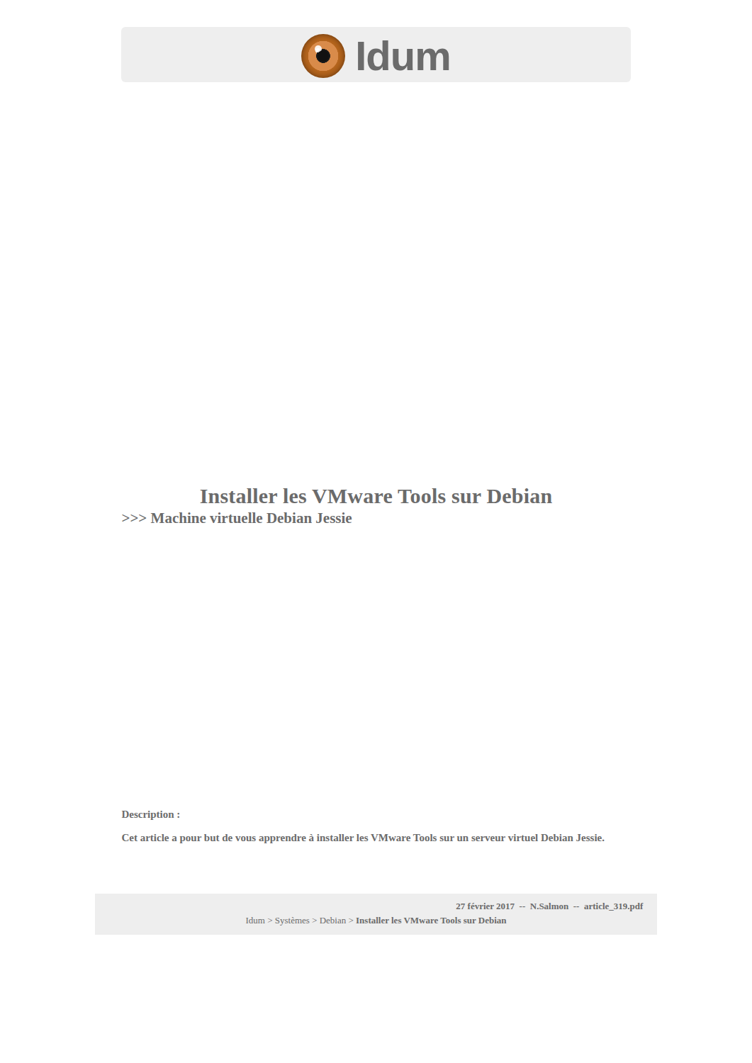Idum
Installer les VMware Tools sur Debian
>>> Machine virtuelle Debian Jessie
Description :
Cet article a pour but de vous apprendre à installer les VMware Tools sur un serveur virtuel Debian Jessie.
27 février 2017 -- N.Salmon -- article_319.pdf
Idum > Systèmes > Debian > Installer les VMware Tools sur Debian